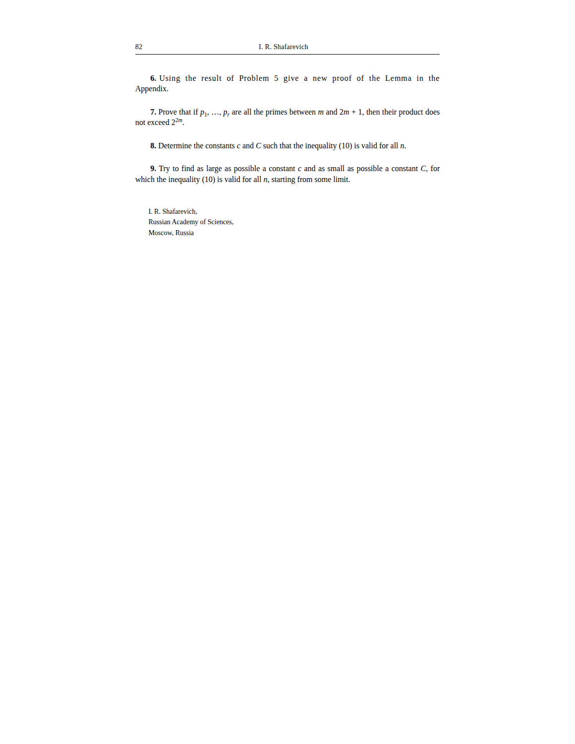82 I. R. Shafarevich
6. Using the result of Problem 5 give a new proof of the Lemma in the Appendix.
7. Prove that if p1, …, pr are all the primes between m and 2m + 1, then their product does not exceed 22m.
8. Determine the constants c and C such that the inequality (10) is valid for all n.
9. Try to find as large as possible a constant c and as small as possible a constant C, for which the inequality (10) is valid for all n, starting from some limit.
I. R. Shafarevich,
Russian Academy of Sciences,
Moscow, Russia